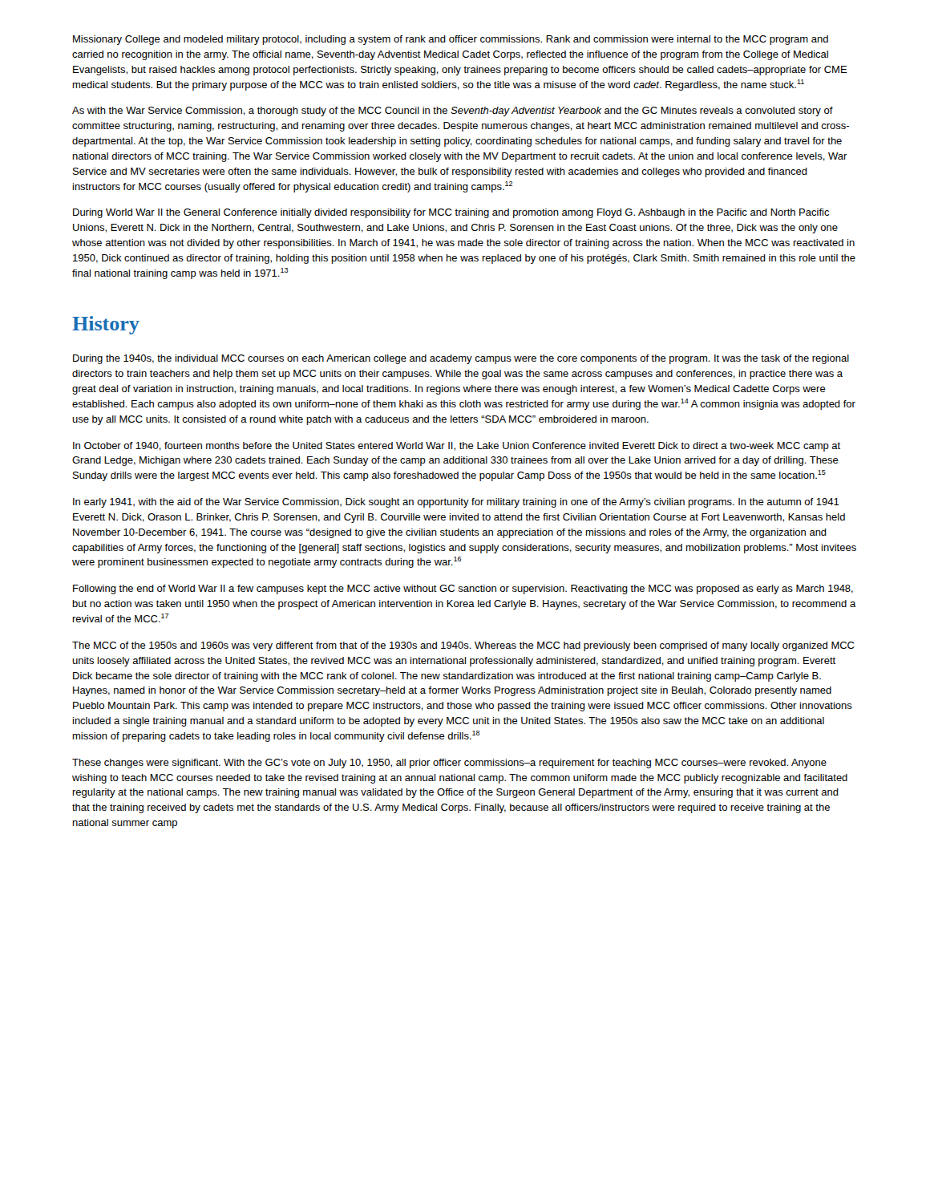Missionary College and modeled military protocol, including a system of rank and officer commissions. Rank and commission were internal to the MCC program and carried no recognition in the army. The official name, Seventh-day Adventist Medical Cadet Corps, reflected the influence of the program from the College of Medical Evangelists, but raised hackles among protocol perfectionists. Strictly speaking, only trainees preparing to become officers should be called cadets–appropriate for CME medical students. But the primary purpose of the MCC was to train enlisted soldiers, so the title was a misuse of the word cadet. Regardless, the name stuck.11
As with the War Service Commission, a thorough study of the MCC Council in the Seventh-day Adventist Yearbook and the GC Minutes reveals a convoluted story of committee structuring, naming, restructuring, and renaming over three decades. Despite numerous changes, at heart MCC administration remained multilevel and cross-departmental. At the top, the War Service Commission took leadership in setting policy, coordinating schedules for national camps, and funding salary and travel for the national directors of MCC training. The War Service Commission worked closely with the MV Department to recruit cadets. At the union and local conference levels, War Service and MV secretaries were often the same individuals. However, the bulk of responsibility rested with academies and colleges who provided and financed instructors for MCC courses (usually offered for physical education credit) and training camps.12
During World War II the General Conference initially divided responsibility for MCC training and promotion among Floyd G. Ashbaugh in the Pacific and North Pacific Unions, Everett N. Dick in the Northern, Central, Southwestern, and Lake Unions, and Chris P. Sorensen in the East Coast unions. Of the three, Dick was the only one whose attention was not divided by other responsibilities. In March of 1941, he was made the sole director of training across the nation. When the MCC was reactivated in 1950, Dick continued as director of training, holding this position until 1958 when he was replaced by one of his protégés, Clark Smith. Smith remained in this role until the final national training camp was held in 1971.13
History
During the 1940s, the individual MCC courses on each American college and academy campus were the core components of the program. It was the task of the regional directors to train teachers and help them set up MCC units on their campuses. While the goal was the same across campuses and conferences, in practice there was a great deal of variation in instruction, training manuals, and local traditions. In regions where there was enough interest, a few Women’s Medical Cadette Corps were established. Each campus also adopted its own uniform–none of them khaki as this cloth was restricted for army use during the war.14 A common insignia was adopted for use by all MCC units. It consisted of a round white patch with a caduceus and the letters “SDA MCC” embroidered in maroon.
In October of 1940, fourteen months before the United States entered World War II, the Lake Union Conference invited Everett Dick to direct a two-week MCC camp at Grand Ledge, Michigan where 230 cadets trained. Each Sunday of the camp an additional 330 trainees from all over the Lake Union arrived for a day of drilling. These Sunday drills were the largest MCC events ever held. This camp also foreshadowed the popular Camp Doss of the 1950s that would be held in the same location.15
In early 1941, with the aid of the War Service Commission, Dick sought an opportunity for military training in one of the Army’s civilian programs. In the autumn of 1941 Everett N. Dick, Orason L. Brinker, Chris P. Sorensen, and Cyril B. Courville were invited to attend the first Civilian Orientation Course at Fort Leavenworth, Kansas held November 10-December 6, 1941. The course was “designed to give the civilian students an appreciation of the missions and roles of the Army, the organization and capabilities of Army forces, the functioning of the [general] staff sections, logistics and supply considerations, security measures, and mobilization problems.” Most invitees were prominent businessmen expected to negotiate army contracts during the war.16
Following the end of World War II a few campuses kept the MCC active without GC sanction or supervision. Reactivating the MCC was proposed as early as March 1948, but no action was taken until 1950 when the prospect of American intervention in Korea led Carlyle B. Haynes, secretary of the War Service Commission, to recommend a revival of the MCC.17
The MCC of the 1950s and 1960s was very different from that of the 1930s and 1940s. Whereas the MCC had previously been comprised of many locally organized MCC units loosely affiliated across the United States, the revived MCC was an international professionally administered, standardized, and unified training program. Everett Dick became the sole director of training with the MCC rank of colonel. The new standardization was introduced at the first national training camp–Camp Carlyle B. Haynes, named in honor of the War Service Commission secretary–held at a former Works Progress Administration project site in Beulah, Colorado presently named Pueblo Mountain Park. This camp was intended to prepare MCC instructors, and those who passed the training were issued MCC officer commissions. Other innovations included a single training manual and a standard uniform to be adopted by every MCC unit in the United States. The 1950s also saw the MCC take on an additional mission of preparing cadets to take leading roles in local community civil defense drills.18
These changes were significant. With the GC’s vote on July 10, 1950, all prior officer commissions–a requirement for teaching MCC courses–were revoked. Anyone wishing to teach MCC courses needed to take the revised training at an annual national camp. The common uniform made the MCC publicly recognizable and facilitated regularity at the national camps. The new training manual was validated by the Office of the Surgeon General Department of the Army, ensuring that it was current and that the training received by cadets met the standards of the U.S. Army Medical Corps. Finally, because all officers/instructors were required to receive training at the national summer camp